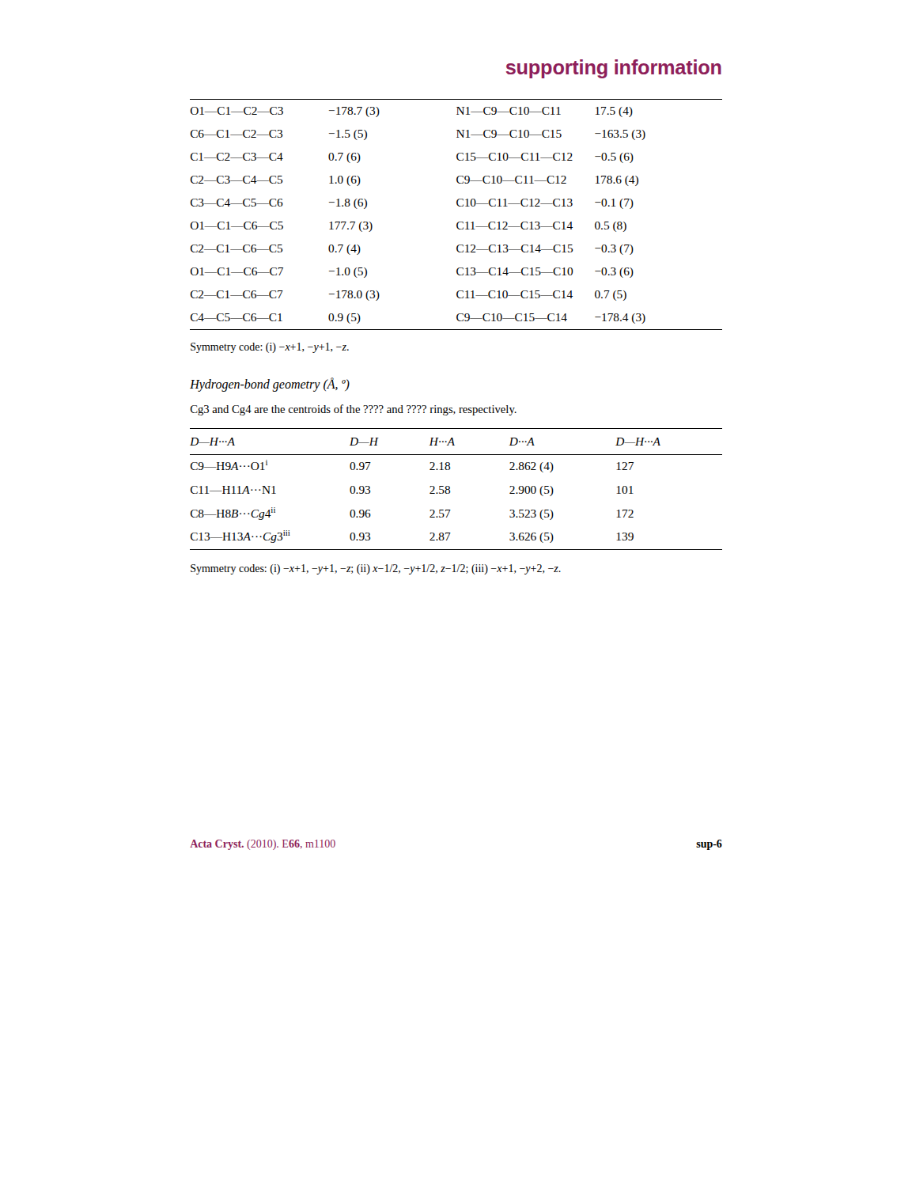supporting information
| O1—C1—C2—C3 | −178.7 (3) | N1—C9—C10—C11 | 17.5 (4) |
| C6—C1—C2—C3 | −1.5 (5) | N1—C9—C10—C15 | −163.5 (3) |
| C1—C2—C3—C4 | 0.7 (6) | C15—C10—C11—C12 | −0.5 (6) |
| C2—C3—C4—C5 | 1.0 (6) | C9—C10—C11—C12 | 178.6 (4) |
| C3—C4—C5—C6 | −1.8 (6) | C10—C11—C12—C13 | −0.1 (7) |
| O1—C1—C6—C5 | 177.7 (3) | C11—C12—C13—C14 | 0.5 (8) |
| C2—C1—C6—C5 | 0.7 (4) | C12—C13—C14—C15 | −0.3 (7) |
| O1—C1—C6—C7 | −1.0 (5) | C13—C14—C15—C10 | −0.3 (6) |
| C2—C1—C6—C7 | −178.0 (3) | C11—C10—C15—C14 | 0.7 (5) |
| C4—C5—C6—C1 | 0.9 (5) | C9—C10—C15—C14 | −178.4 (3) |
Symmetry code: (i) −x+1, −y+1, −z.
Hydrogen-bond geometry (Å, º)
Cg3 and Cg4 are the centroids of the ???? and ???? rings, respectively.
| D —H··· A | D —H | H··· A | D ··· A | D —H··· A |
| --- | --- | --- | --- | --- |
| C9—H9 A ···O1 i | 0.97 | 2.18 | 2.862 (4) | 127 |
| C11—H11 A ···N1 | 0.93 | 2.58 | 2.900 (5) | 101 |
| C8—H8 B ··· Cg 4 ii | 0.96 | 2.57 | 3.523 (5) | 172 |
| C13—H13 A ··· Cg 3 iii | 0.93 | 2.87 | 3.626 (5) | 139 |
Symmetry codes: (i) −x+1, −y+1, −z; (ii) x−1/2, −y+1/2, z−1/2; (iii) −x+1, −y+2, −z.
Acta Cryst. (2010). E66, m1100
sup-6